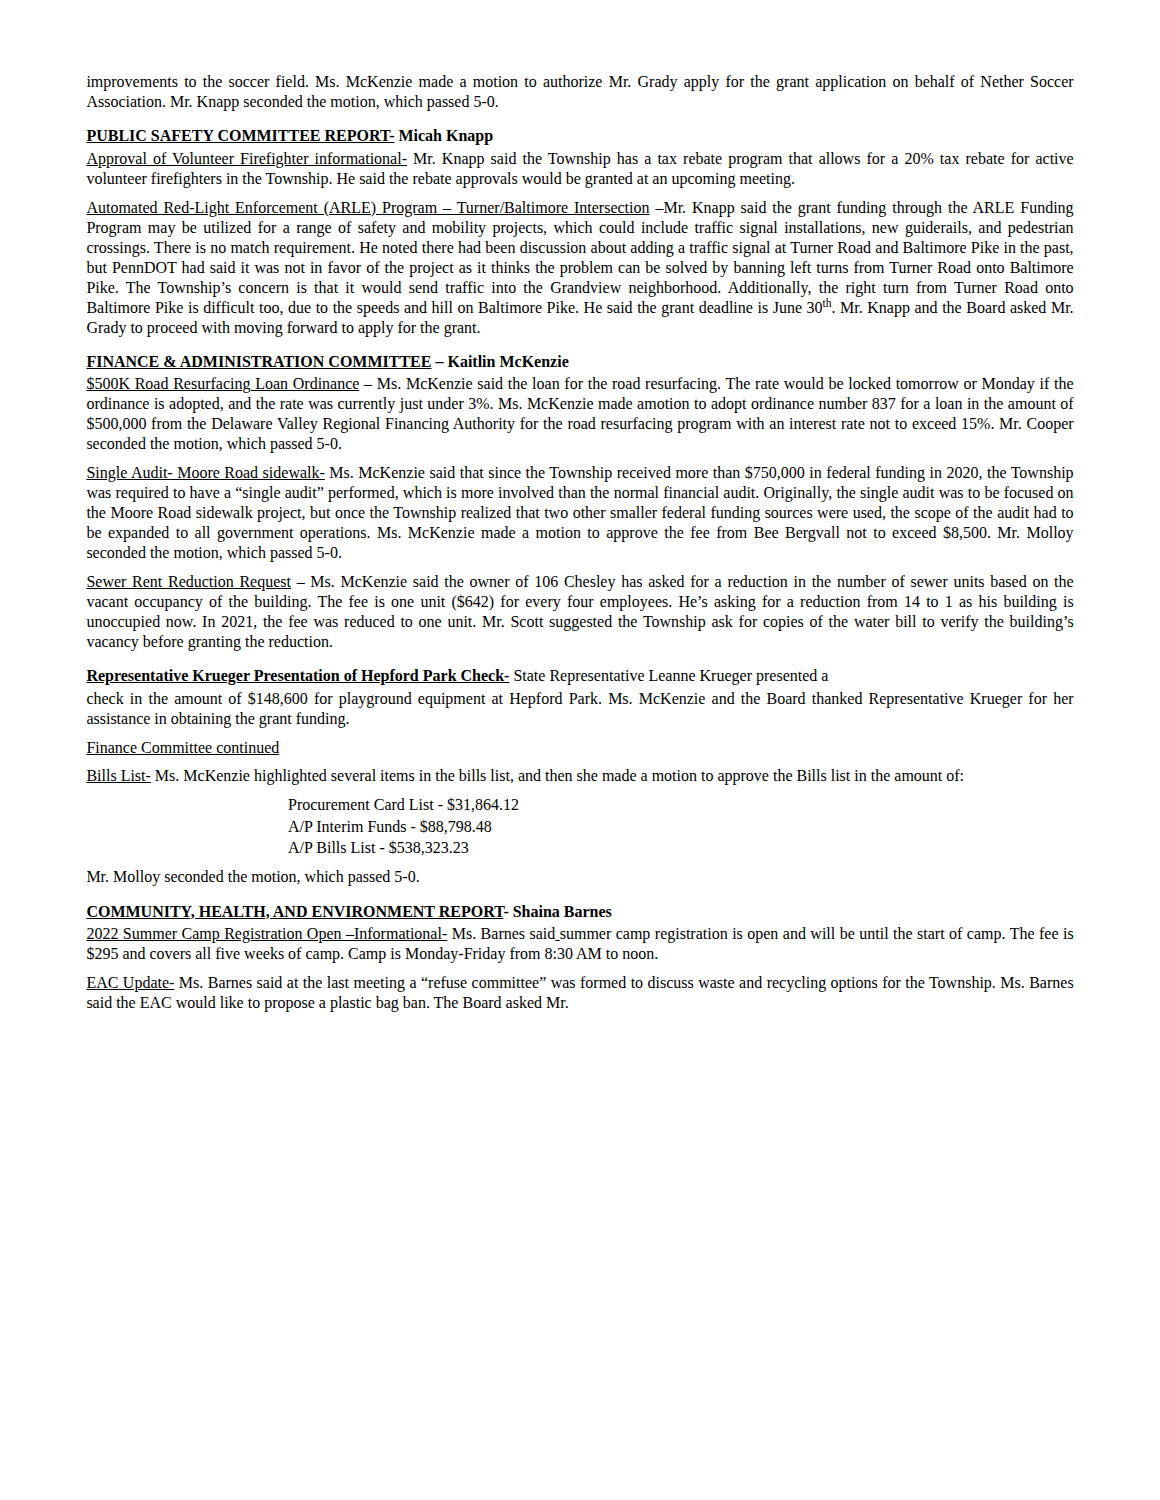improvements to the soccer field. Ms. McKenzie made a motion to authorize Mr. Grady apply for the grant application on behalf of Nether Soccer Association. Mr. Knapp seconded the motion, which passed 5-0.
PUBLIC SAFETY COMMITTEE REPORT- Micah Knapp
Approval of Volunteer Firefighter informational- Mr. Knapp said the Township has a tax rebate program that allows for a 20% tax rebate for active volunteer firefighters in the Township. He said the rebate approvals would be granted at an upcoming meeting.
Automated Red-Light Enforcement (ARLE) Program – Turner/Baltimore Intersection –Mr. Knapp said the grant funding through the ARLE Funding Program may be utilized for a range of safety and mobility projects, which could include traffic signal installations, new guiderails, and pedestrian crossings. There is no match requirement. He noted there had been discussion about adding a traffic signal at Turner Road and Baltimore Pike in the past, but PennDOT had said it was not in favor of the project as it thinks the problem can be solved by banning left turns from Turner Road onto Baltimore Pike. The Township’s concern is that it would send traffic into the Grandview neighborhood. Additionally, the right turn from Turner Road onto Baltimore Pike is difficult too, due to the speeds and hill on Baltimore Pike. He said the grant deadline is June 30th. Mr. Knapp and the Board asked Mr. Grady to proceed with moving forward to apply for the grant.
FINANCE & ADMINISTRATION COMMITTEE – Kaitlin McKenzie
$500K Road Resurfacing Loan Ordinance – Ms. McKenzie said the loan for the road resurfacing. The rate would be locked tomorrow or Monday if the ordinance is adopted, and the rate was currently just under 3%. Ms. McKenzie made amotion to adopt ordinance number 837 for a loan in the amount of $500,000 from the Delaware Valley Regional Financing Authority for the road resurfacing program with an interest rate not to exceed 15%. Mr. Cooper seconded the motion, which passed 5-0.
Single Audit- Moore Road sidewalk- Ms. McKenzie said that since the Township received more than $750,000 in federal funding in 2020, the Township was required to have a “single audit” performed, which is more involved than the normal financial audit. Originally, the single audit was to be focused on the Moore Road sidewalk project, but once the Township realized that two other smaller federal funding sources were used, the scope of the audit had to be expanded to all government operations. Ms. McKenzie made a motion to approve the fee from Bee Bergvall not to exceed $8,500. Mr. Molloy seconded the motion, which passed 5-0.
Sewer Rent Reduction Request – Ms. McKenzie said the owner of 106 Chesley has asked for a reduction in the number of sewer units based on the vacant occupancy of the building. The fee is one unit ($642) for every four employees. He’s asking for a reduction from 14 to 1 as his building is unoccupied now. In 2021, the fee was reduced to one unit. Mr. Scott suggested the Township ask for copies of the water bill to verify the building’s vacancy before granting the reduction.
Representative Krueger Presentation of Hepford Park Check- State Representative Leanne Krueger presented a
check in the amount of $148,600 for playground equipment at Hepford Park. Ms. McKenzie and the Board thanked Representative Krueger for her assistance in obtaining the grant funding.
Finance Committee continued
Bills List- Ms. McKenzie highlighted several items in the bills list, and then she made a motion to approve the Bills list in the amount of:
Procurement Card List - $31,864.12
A/P Interim Funds - $88,798.48
A/P Bills List - $538,323.23
Mr. Molloy seconded the motion, which passed 5-0.
COMMUNITY, HEALTH, AND ENVIRONMENT REPORT- Shaina Barnes
2022 Summer Camp Registration Open –Informational- Ms. Barnes said summer camp registration is open and will be until the start of camp. The fee is $295 and covers all five weeks of camp. Camp is Monday-Friday from 8:30 AM to noon.
EAC Update- Ms. Barnes said at the last meeting a “refuse committee” was formed to discuss waste and recycling options for the Township. Ms. Barnes said the EAC would like to propose a plastic bag ban. The Board asked Mr.